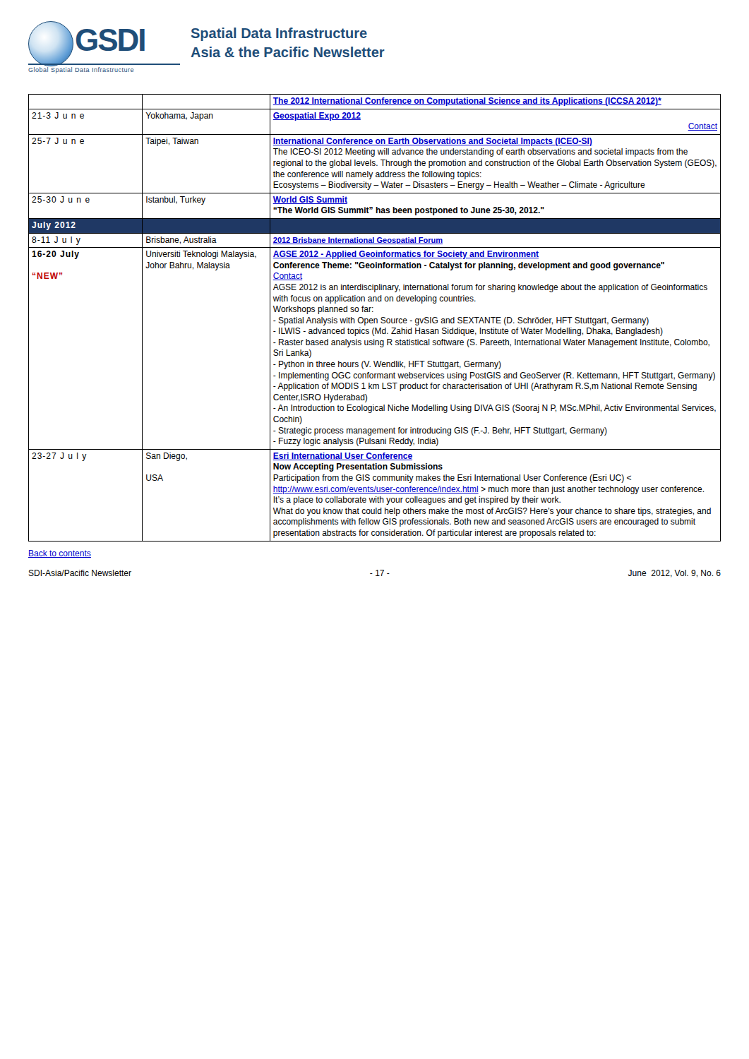GSDI
Global Spatial Data Infrastructure
Spatial Data Infrastructure
Asia & the Pacific Newsletter
| | | The 2012 International Conference on Computational Science and its Applications (ICCSA 2012)* |
| 21-3 J u n e | Yokohama, Japan | Geospatial Expo 2012 Contact |
| 25-7 J u n e | Taipei, Taiwan | International Conference on Earth Observations and Societal Impacts (ICEO-SI) The ICEO-SI 2012 Meeting will advance the understanding of earth observations and societal impacts from the regional to the global levels. Through the promotion and construction of the Global Earth Observation System (GEOS), the conference will namely address the following topics: Ecosystems – Biodiversity – Water – Disasters – Energy – Health – Weather – Climate - Agriculture |
| 25-30 J u n e | Istanbul, Turkey | World GIS Summit “The World GIS Summit” has been postponed to June 25-30, 2012." |
| July 2012 | | |
| 8-11 J u l y | Brisbane, Australia | 2012 Brisbane International Geospatial Forum |
| 16-20 July “NEW” | Universiti Teknologi Malaysia, Johor Bahru, Malaysia | AGSE 2012 - Applied Geoinformatics for Society and Environment Conference Theme: "Geoinformation - Catalyst for planning, development and good governance" Contact AGSE 2012 is an interdisciplinary, international forum for sharing knowledge about the application of Geoinformatics with focus on application and on developing countries. Workshops planned so far: - Spatial Analysis with Open Source - gvSIG and SEXTANTE (D. Schröder, HFT Stuttgart, Germany) - ILWIS - advanced topics (Md. Zahid Hasan Siddique, Institute of Water Modelling, Dhaka, Bangladesh) - Raster based analysis using R statistical software (S. Pareeth, International Water Management Institute, Colombo, Sri Lanka) - Python in three hours (V. Wendlik, HFT Stuttgart, Germany) - Implementing OGC conformant webservices using PostGIS and GeoServer (R. Kettemann, HFT Stuttgart, Germany) - Application of MODIS 1 km LST product for characterisation of UHI (Arathyram R.S,m National Remote Sensing Center,ISRO Hyderabad) - An Introduction to Ecological Niche Modelling Using DIVA GIS (Sooraj N P, MSc.MPhil, Activ Environmental Services, Cochin) - Strategic process management for introducing GIS (F.-J. Behr, HFT Stuttgart, Germany) - Fuzzy logic analysis (Pulsani Reddy, India) |
| 23-27 J u l y | San Diego, USA | Esri International User Conference Now Accepting Presentation Submissions Participation from the GIS community makes the Esri International User Conference (Esri UC) < http://www.esri.com/events/user-conference/index.html > much more than just another technology user conference. It’s a place to collaborate with your colleagues and get inspired by their work. What do you know that could help others make the most of ArcGIS? Here's your chance to share tips, strategies, and accomplishments with fellow GIS professionals. Both new and seasoned ArcGIS users are encouraged to submit presentation abstracts for consideration. Of particular interest are proposals related to: |
Back to contents
SDI-Asia/Pacific Newsletter
- 17 -
June 2012, Vol. 9, No. 6